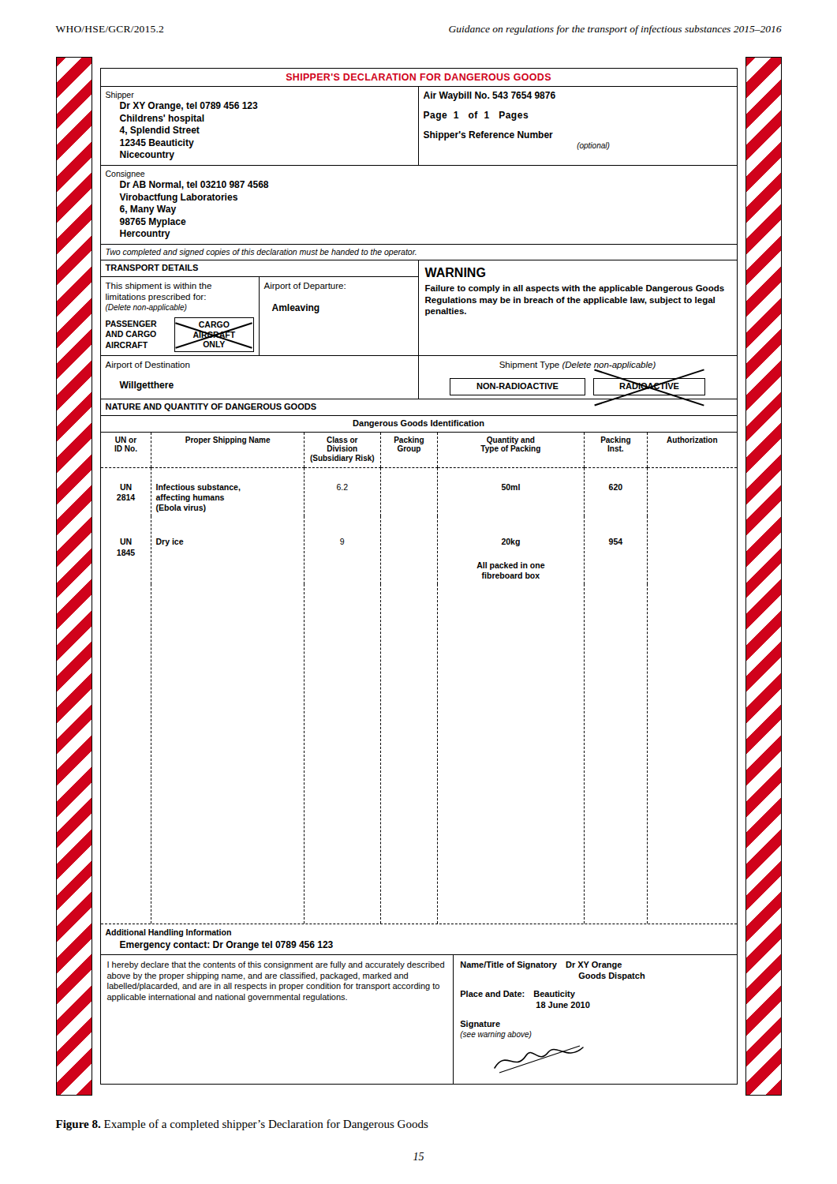WHO/HSE/GCR/2015.2
Guidance on regulations for the transport of infectious substances 2015–2016
SHIPPER'S DECLARATION FOR DANGEROUS GOODS
Shipper
Dr XY Orange, tel 0789 456 123
Childrens' hospital
4, Splendid Street
12345 Beauticity
Nicecountry
Air Waybill No. 543 7654 9876
Page 1 of 1 Pages
Shipper's Reference Number
(optional)
Consignee
Dr AB Normal, tel 03210 987 4568
Virobactfung Laboratories
6, Many Way
98765 Myplace
Hercountry
Two completed and signed copies of this declaration must be handed to the operator.
TRANSPORT DETAILS
This shipment is within the limitations prescribed for:
(Delete non-applicable)
PASSENGER
AND CARGO
AIRCRAFT
CARGO
AIRCRAFT
ONLY
Airport of Departure:
Amleaving
WARNING
Failure to comply in all aspects with the applicable Dangerous Goods Regulations may be in breach of the applicable law, subject to legal penalties.
Airport of Destination
Willgetthere
Shipment Type (Delete non-applicable)
NON-RADIOACTIVE
RADIOACTIVE
NATURE AND QUANTITY OF DANGEROUS GOODS
Dangerous Goods Identification
| UN or ID No. | Proper Shipping Name | Class or Division (Subsidiary Risk) | Packing Group | Quantity and Type of Packing | Packing Inst. | Authorization |
| --- | --- | --- | --- | --- | --- | --- |
| UN 2814 | Infectious substance, affecting humans (Ebola virus) | 6.2 | | 50ml | 620 | |
| UN 1845 | Dry ice | 9 | | 20kg All packed in one fibreboard box | 954 | |
Additional Handling Information
Emergency contact: Dr Orange tel 0789 456 123
I hereby declare that the contents of this consignment are fully and accurately described above by the proper shipping name, and are classified, packaged, marked and labelled/placarded, and are in all respects in proper condition for transport according to applicable international and national governmental regulations.
Name/Title of Signatory Dr XY Orange
Goods Dispatch
Place and Date: Beauticity
18 June 2010
Signature
(see warning above)
Figure 8. Example of a completed shipper’s Declaration for Dangerous Goods
15